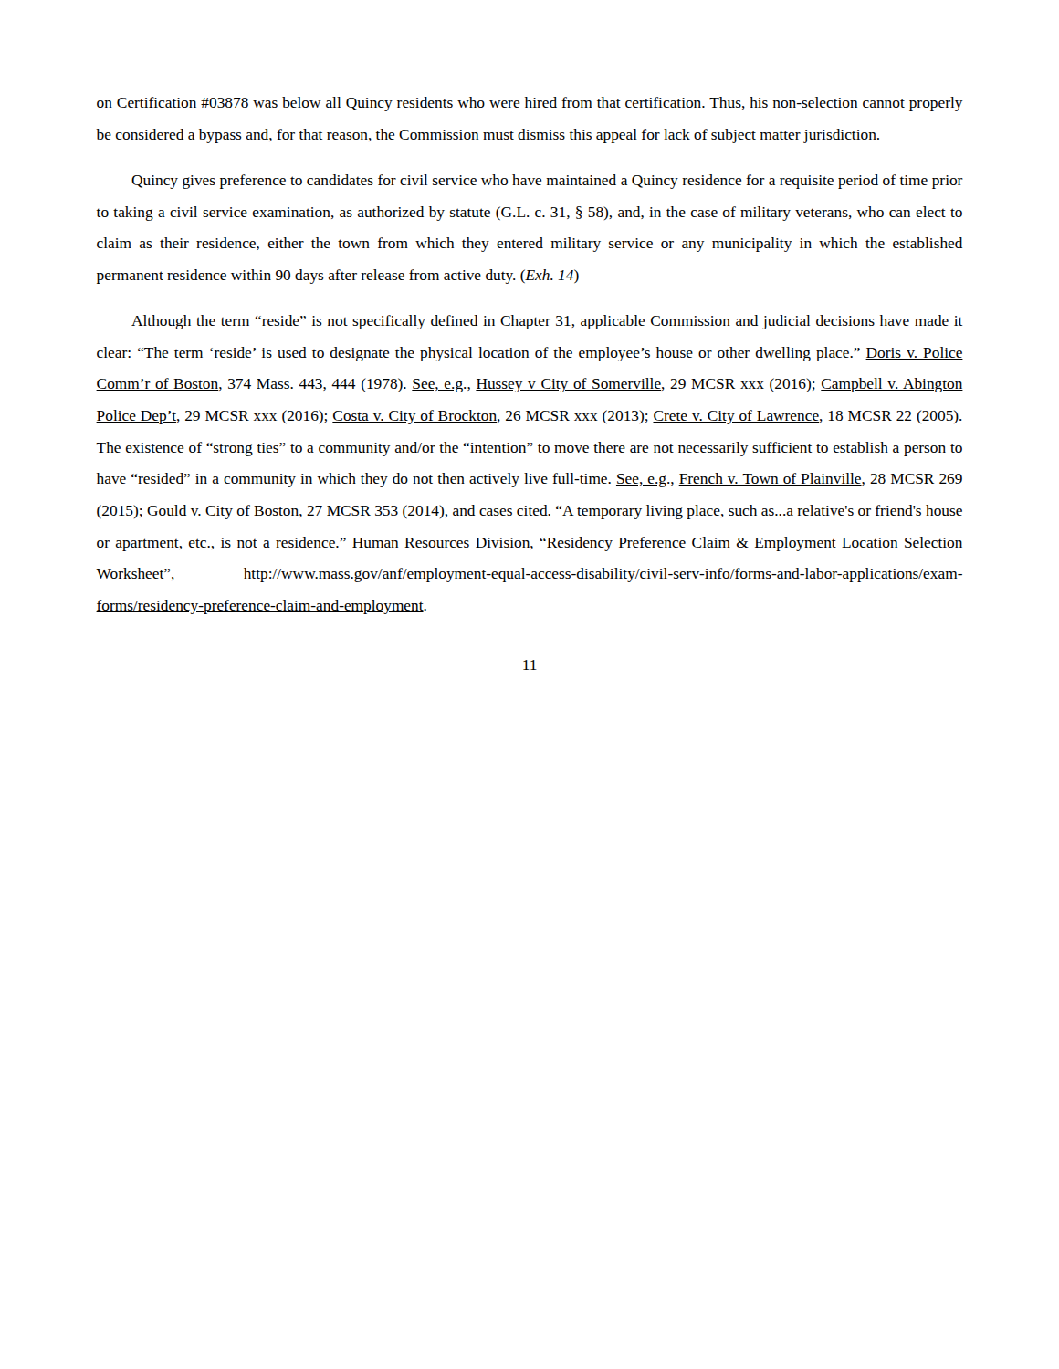on Certification #03878 was below all Quincy residents who were hired from that certification. Thus, his non-selection cannot properly be considered a bypass and, for that reason, the Commission must dismiss this appeal for lack of subject matter jurisdiction.
Quincy gives preference to candidates for civil service who have maintained a Quincy residence for a requisite period of time prior to taking a civil service examination, as authorized by statute (G.L. c. 31, § 58), and, in the case of military veterans, who can elect to claim as their residence, either the town from which they entered military service or any municipality in which the established permanent residence within 90 days after release from active duty. (Exh. 14)
Although the term “reside” is not specifically defined in Chapter 31, applicable Commission and judicial decisions have made it clear: “The term ‘reside’ is used to designate the physical location of the employee’s house or other dwelling place.” Doris v. Police Comm’r of Boston, 374 Mass. 443, 444 (1978). See, e.g., Hussey v City of Somerville, 29 MCSR xxx (2016); Campbell v. Abington Police Dep’t, 29 MCSR xxx (2016); Costa v. City of Brockton, 26 MCSR xxx (2013); Crete v. City of Lawrence, 18 MCSR 22 (2005). The existence of “strong ties” to a community and/or the “intention” to move there are not necessarily sufficient to establish a person to have “resided” in a community in which they do not then actively live full-time. See, e.g., French v. Town of Plainville, 28 MCSR 269 (2015); Gould v. City of Boston, 27 MCSR 353 (2014), and cases cited. “A temporary living place, such as...a relative's or friend's house or apartment, etc., is not a residence.” Human Resources Division, “Residency Preference Claim & Employment Location Selection Worksheet”, http://www.mass.gov/anf/employment-equal-access-disability/civil-serv-info/forms-and-labor-applications/exam-forms/residency-preference-claim-and-employment.
11